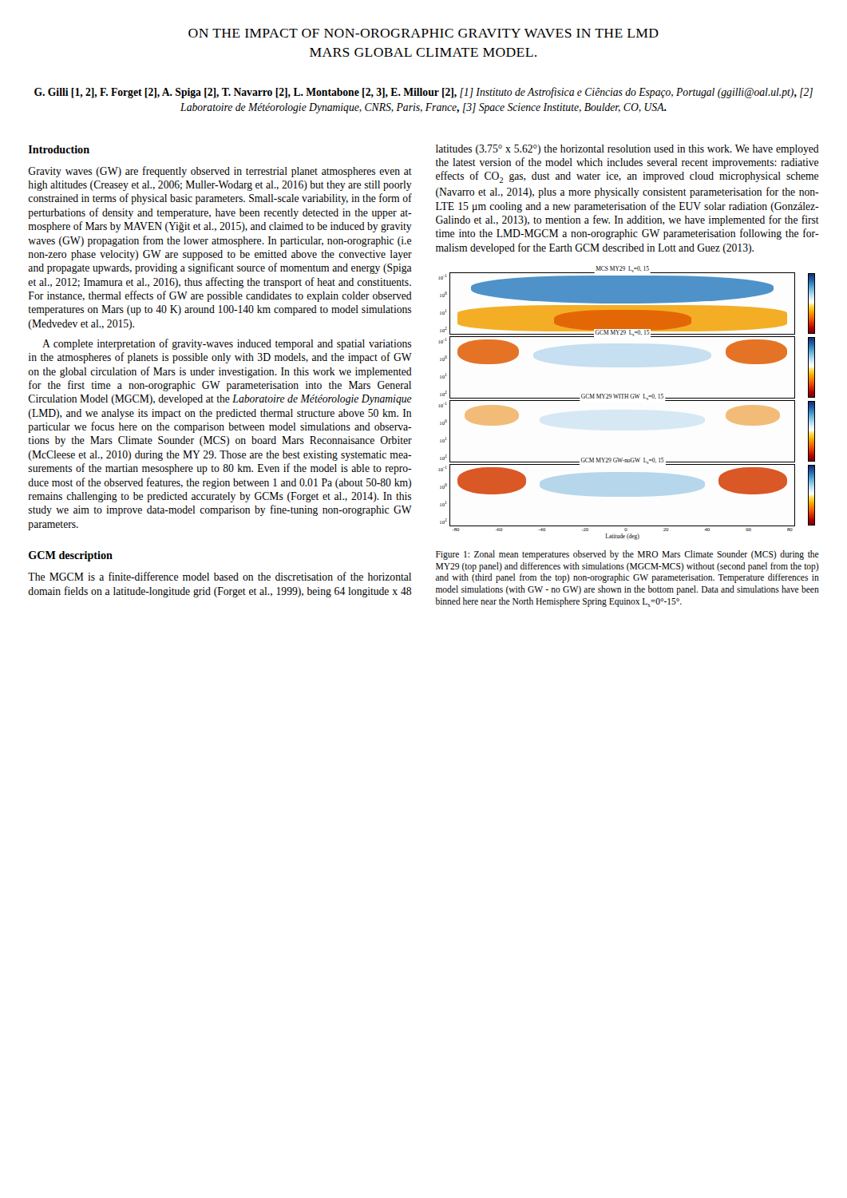On the impact of non-orographic gravity waves in the LMD
Mars Global Climate Model.
G. Gilli [1, 2], F. Forget [2], A. Spiga [2], T. Navarro [2], L. Montabone [2, 3], E. Millour [2], [1] Instituto de Astrofisica e Ciências do Espaço, Portugal (ggilli@oal.ul.pt), [2] Laboratoire de Météorologie Dynamique, CNRS, Paris, France, [3] Space Science Institute, Boulder, CO, USA.
Introduction
Gravity waves (GW) are frequently observed in terrestrial planet atmospheres even at high altitudes (Creasey et al., 2006; Muller-Wodarg et al., 2016) but they are still poorly constrained in terms of physical basic parameters. Small-scale variability, in the form of perturbations of density and temperature, have been recently detected in the upper atmosphere of Mars by MAVEN (Yiğit et al., 2015), and claimed to be induced by gravity waves (GW) propagation from the lower atmosphere. In particular, non-orographic (i.e non-zero phase velocity) GW are supposed to be emitted above the convective layer and propagate upwards, providing a significant source of momentum and energy (Spiga et al., 2012; Imamura et al., 2016), thus affecting the transport of heat and constituents. For instance, thermal effects of GW are possible candidates to explain colder observed temperatures on Mars (up to 40 K) around 100-140 km compared to model simulations (Medvedev et al., 2015).
A complete interpretation of gravity-waves induced temporal and spatial variations in the atmospheres of planets is possible only with 3D models, and the impact of GW on the global circulation of Mars is under investigation. In this work we implemented for the first time a non-orographic GW parameterisation into the Mars General Circulation Model (MGCM), developed at the Laboratoire de Météorologie Dynamique (LMD), and we analyse its impact on the predicted thermal structure above 50 km. In particular we focus here on the comparison between model simulations and observations by the Mars Climate Sounder (MCS) on board Mars Reconnaisance Orbiter (McCleese et al., 2010) during the MY 29. Those are the best existing systematic measurements of the martian mesosphere up to 80 km. Even if the model is able to reproduce most of the observed features, the region between 1 and 0.01 Pa (about 50-80 km) remains challenging to be predicted accurately by GCMs (Forget et al., 2014). In this study we aim to improve data-model comparison by fine-tuning non-orographic GW parameters.
GCM description
The MGCM is a finite-difference model based on the discretisation of the horizontal domain fields on a latitude-longitude grid (Forget et al., 1999), being 64 longitude x 48 latitudes (3.75° x 5.62°) the horizontal resolution used in this work. We have employed the latest version of the model which includes several recent improvements: radiative effects of CO2 gas, dust and water ice, an improved cloud microphysical scheme (Navarro et al., 2014), plus a more physically consistent parameterisation for the non-LTE 15 μm cooling and a new parameterisation of the EUV solar radiation (González-Galindo et al., 2013), to mention a few. In addition, we have implemented for the first time into the LMD-MGCM a non-orographic GW parameterisation following the formalism developed for the Earth GCM described in Lott and Guez (2013).
MCS MY29 Ls=0, 15
10-1100101102
GCM MY29 Ls=0, 15
10-1100101102
GCM MY29 WITH GW Ls=0, 15
10-1100101102
GCM MY29 GW-noGW Ls=0, 15
10-1100101102
-80-60-40-20020406080
Latitude (deg)
Figure 1: Zonal mean temperatures observed by the MRO Mars Climate Sounder (MCS) during the MY29 (top panel) and differences with simulations (MGCM-MCS) without (second panel from the top) and with (third panel from the top) non-orographic GW parameterisation. Temperature differences in model simulations (with GW - no GW) are shown in the bottom panel. Data and simulations have been binned here near the North Hemisphere Spring Equinox Ls=0°-15°.